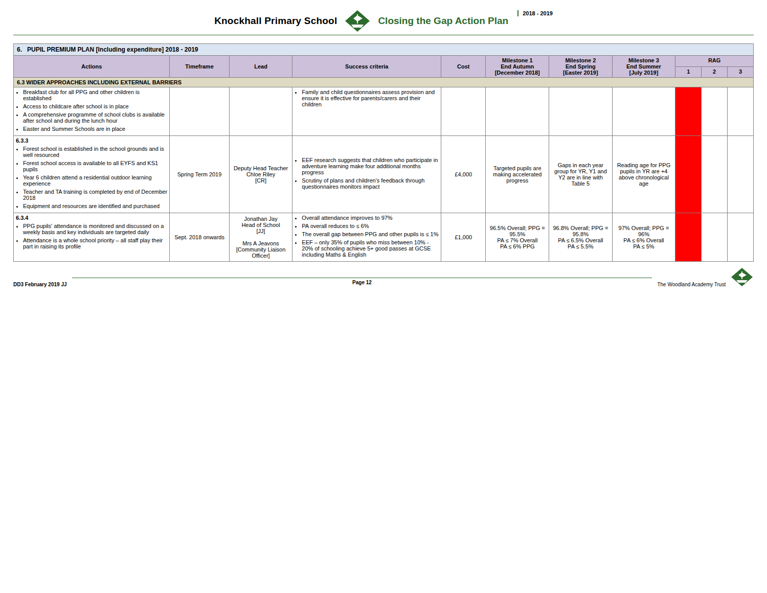Knockhall Primary School
Closing the Gap Action Plan
2018 - 2019
| 6. PUPIL PREMIUM PLAN [Including expenditure] 2018 - 2019 |
| Actions | Timeframe | Lead | Success criteria | Cost | Milestone 1 End Autumn [December 2018] | Milestone 2 End Spring [Easter 2019] | Milestone 3 End Summer [July 2019] | RAG |
| 1 | 2 | 3 |
| 6.3 WIDER APPROACHES INCLUDING EXTERNAL BARRIERS |
| Breakfast club for all PPG and other children is established Access to childcare after school is in place A comprehensive programme of school clubs is available after school and during the lunch hour Easter and Summer Schools are in place | | | Family and child questionnaires assess provision and ensure it is effective for parents/carers and their children | | | | | | | |
| 6.3.3 Forest school is established in the school grounds and is well resourced Forest school access is available to all EYFS and KS1 pupils Year 6 children attend a residential outdoor learning experience Teacher and TA training is completed by end of December 2018 Equipment and resources are identified and purchased | Spring Term 2019 | Deputy Head Teacher Chloe Riley [CR] | EEF research suggests that children who participate in adventure learning make four additional months progress Scrutiny of plans and children's feedback through questionnaires monitors impact | £4,000 | Targeted pupils are making accelerated progress | Gaps in each year group for YR, Y1 and Y2 are in line with Table 5 | Reading age for PPG pupils in YR are +4 above chronological age | | | |
| 6.3.4 PPG pupils' attendance is monitored and discussed on a weekly basis and key individuals are targeted daily Attendance is a whole school priority – all staff play their part in raising its profile | Sept. 2018 onwards | Jonathan Jay Head of School [JJ] Mrs A Jeavons [Community Liaison Officer] | Overall attendance improves to 97% PA overall reduces to ≤ 6% The overall gap between PPG and other pupils is ≤ 1% EEF – only 35% of pupils who miss between 10% - 20% of schooling achieve 5+ good passes at GCSE including Maths & English | £1,000 | 96.5% Overall; PPG = 95.5% PA ≤ 7% Overall PA ≤ 6% PPG | 96.8% Overall; PPG = 95.8% PA ≤ 6.5% Overall PA ≤ 5.5% | 97% Overall; PPG = 96% PA ≤ 6% Overall PA ≤ 5% | | | |
DD3 February 2019 JJ
Page 12
The Woodland Academy Trust